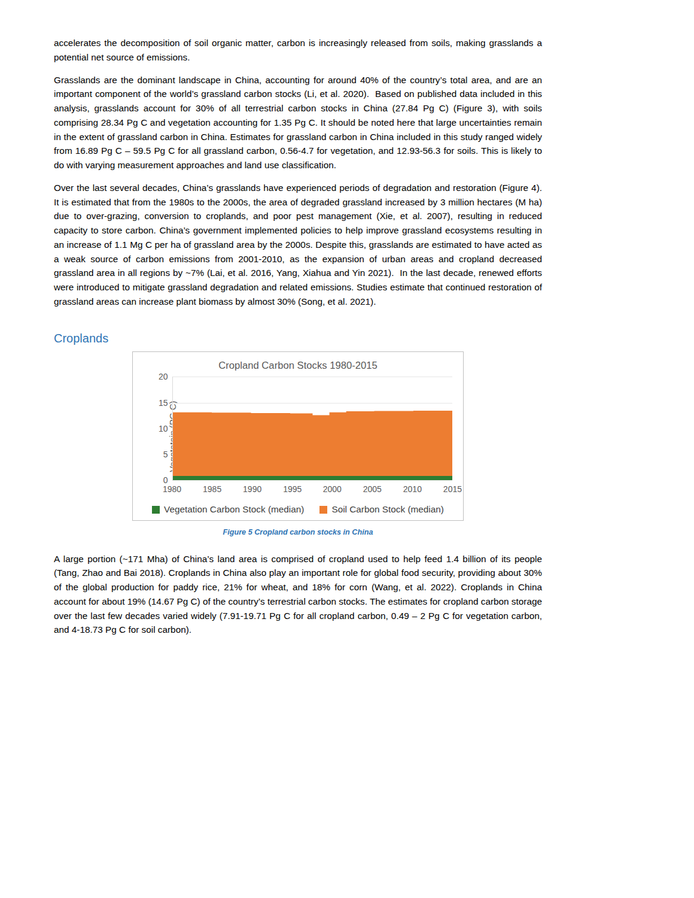accelerates the decomposition of soil organic matter, carbon is increasingly released from soils, making grasslands a potential net source of emissions.
Grasslands are the dominant landscape in China, accounting for around 40% of the country’s total area, and are an important component of the world’s grassland carbon stocks (Li, et al. 2020). Based on published data included in this analysis, grasslands account for 30% of all terrestrial carbon stocks in China (27.84 Pg C) (Figure 3), with soils comprising 28.34 Pg C and vegetation accounting for 1.35 Pg C. It should be noted here that large uncertainties remain in the extent of grassland carbon in China. Estimates for grassland carbon in China included in this study ranged widely from 16.89 Pg C – 59.5 Pg C for all grassland carbon, 0.56-4.7 for vegetation, and 12.93-56.3 for soils. This is likely to do with varying measurement approaches and land use classification.
Over the last several decades, China’s grasslands have experienced periods of degradation and restoration (Figure 4). It is estimated that from the 1980s to the 2000s, the area of degraded grassland increased by 3 million hectares (M ha) due to over-grazing, conversion to croplands, and poor pest management (Xie, et al. 2007), resulting in reduced capacity to store carbon. China’s government implemented policies to help improve grassland ecosystems resulting in an increase of 1.1 Mg C per ha of grassland area by the 2000s. Despite this, grasslands are estimated to have acted as a weak source of carbon emissions from 2001-2010, as the expansion of urban areas and cropland decreased grassland area in all regions by ~7% (Lai, et al. 2016, Yang, Xiahua and Yin 2021). In the last decade, renewed efforts were introduced to mitigate grassland degradation and related emissions. Studies estimate that continued restoration of grassland areas can increase plant biomass by almost 30% (Song, et al. 2021).
Croplands
Cropland Carbon Stocks 1980-2015
Vegetatoin (PG C)
20
15
10
5
0
1980 1985 1990 1995 2000 2005 2010 2015
Vegetation Carbon Stock (median)
Soil Carbon Stock (median)
Figure 5 Cropland carbon stocks in China
A large portion (~171 Mha) of China’s land area is comprised of cropland used to help feed 1.4 billion of its people (Tang, Zhao and Bai 2018). Croplands in China also play an important role for global food security, providing about 30% of the global production for paddy rice, 21% for wheat, and 18% for corn (Wang, et al. 2022). Croplands in China account for about 19% (14.67 Pg C) of the country’s terrestrial carbon stocks. The estimates for cropland carbon storage over the last few decades varied widely (7.91-19.71 Pg C for all cropland carbon, 0.49 – 2 Pg C for vegetation carbon, and 4-18.73 Pg C for soil carbon).